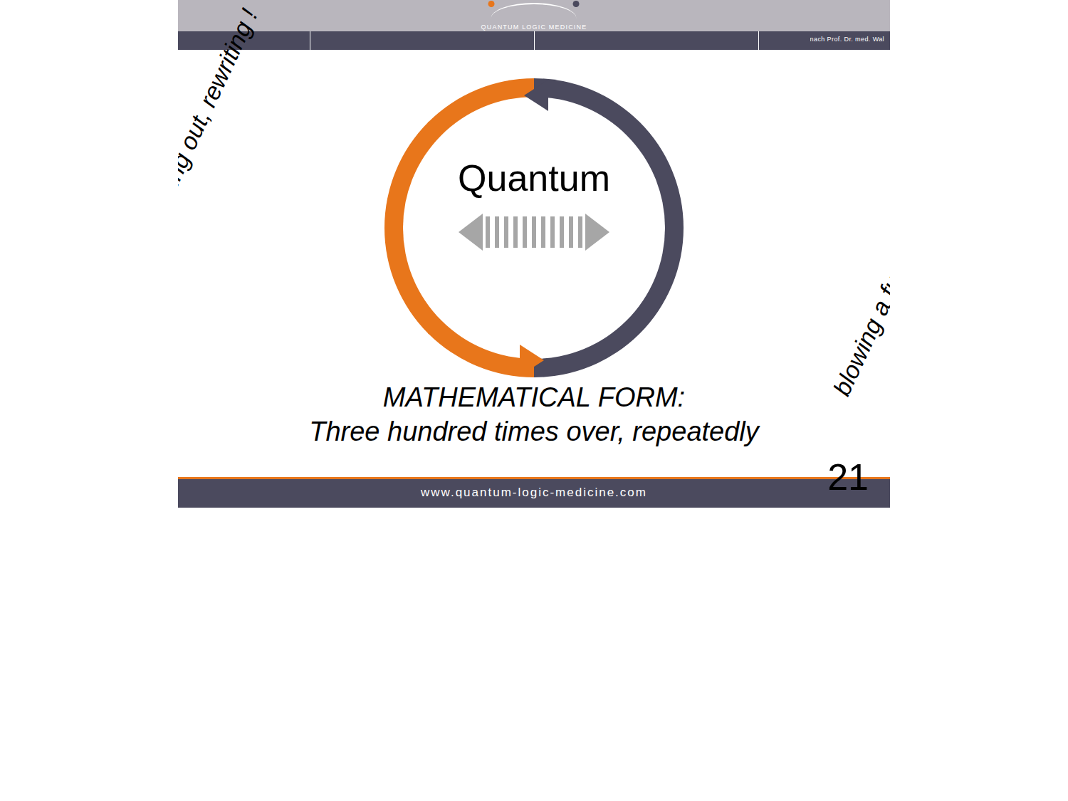QUANTUM LOGIC MEDICINE
nach Prof. Dr. med. Wal
rubbing out, rewriting !
blowing a fuse !
Quantum
MATHEMATICAL FORM:
Three hundred times over, repeatedly
www.quantum-logic-medicine.com
21